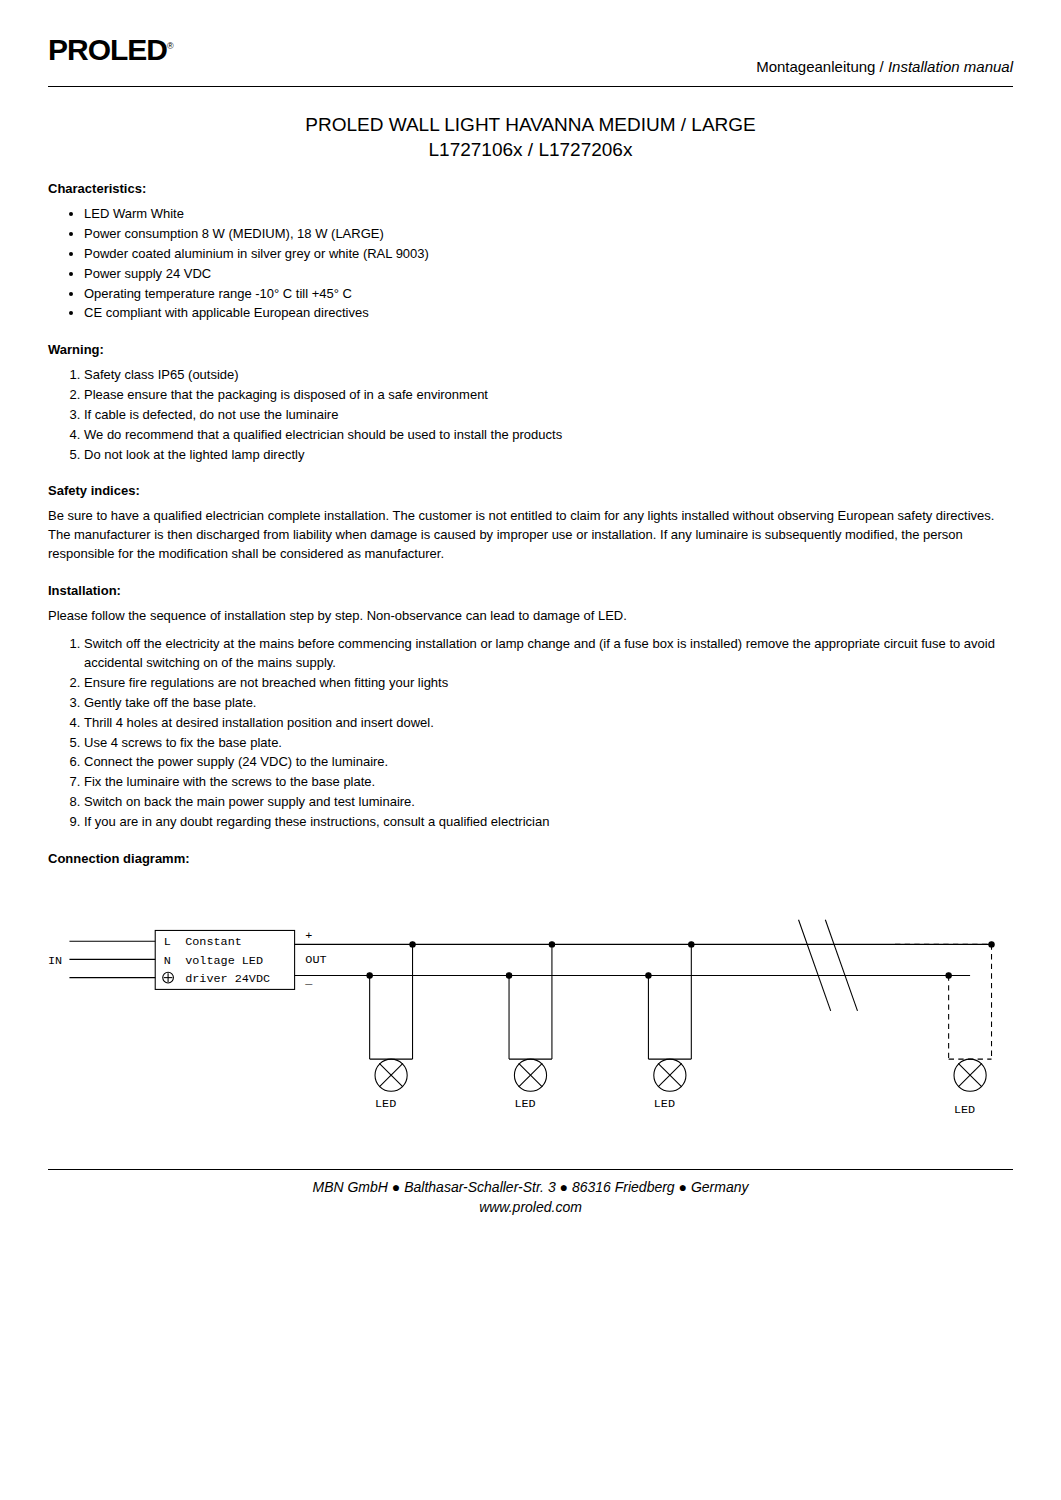PROLED® Montageanleitung / Installation manual
PROLED WALL LIGHT HAVANNA MEDIUM / LARGE L1727106x / L1727206x
Characteristics:
LED Warm White
Power consumption 8 W (MEDIUM), 18 W (LARGE)
Powder coated aluminium in silver grey or white (RAL 9003)
Power supply 24 VDC
Operating temperature range -10° C till +45° C
CE compliant with applicable European directives
Warning:
Safety class IP65 (outside)
Please ensure that the packaging is disposed of in a safe environment
If cable is defected, do not use the luminaire
We do recommend that a qualified electrician should be used to install the products
Do not look at the lighted lamp directly
Safety indices:
Be sure to have a qualified electrician complete installation. The customer is not entitled to claim for any lights installed without observing European safety directives. The manufacturer is then discharged from liability when damage is caused by improper use or installation. If any luminaire is subsequently modified, the person responsible for the modification shall be considered as manufacturer.
Installation:
Please follow the sequence of installation step by step. Non-observance can lead to damage of LED.
Switch off the electricity at the mains before commencing installation or lamp change and (if a fuse box is installed) remove the appropriate circuit fuse to avoid accidental switching on of the mains supply.
Ensure fire regulations are not breached when fitting your lights
Gently take off the base plate.
Thrill 4 holes at desired installation position and insert dowel.
Use 4 screws to fix the base plate.
Connect the power supply (24 VDC) to the luminaire.
Fix the luminaire with the screws to the base plate.
Switch on back the main power supply and test luminaire.
If you are in any doubt regarding these instructions, consult a qualified electrician
Connection diagramm:
IN L N Constant voltage LED driver 24VDC + OUT _ LED LED LED LED
MBN GmbH ● Balthasar-Schaller-Str. 3 ● 86316 Friedberg ● Germany
www.proled.com